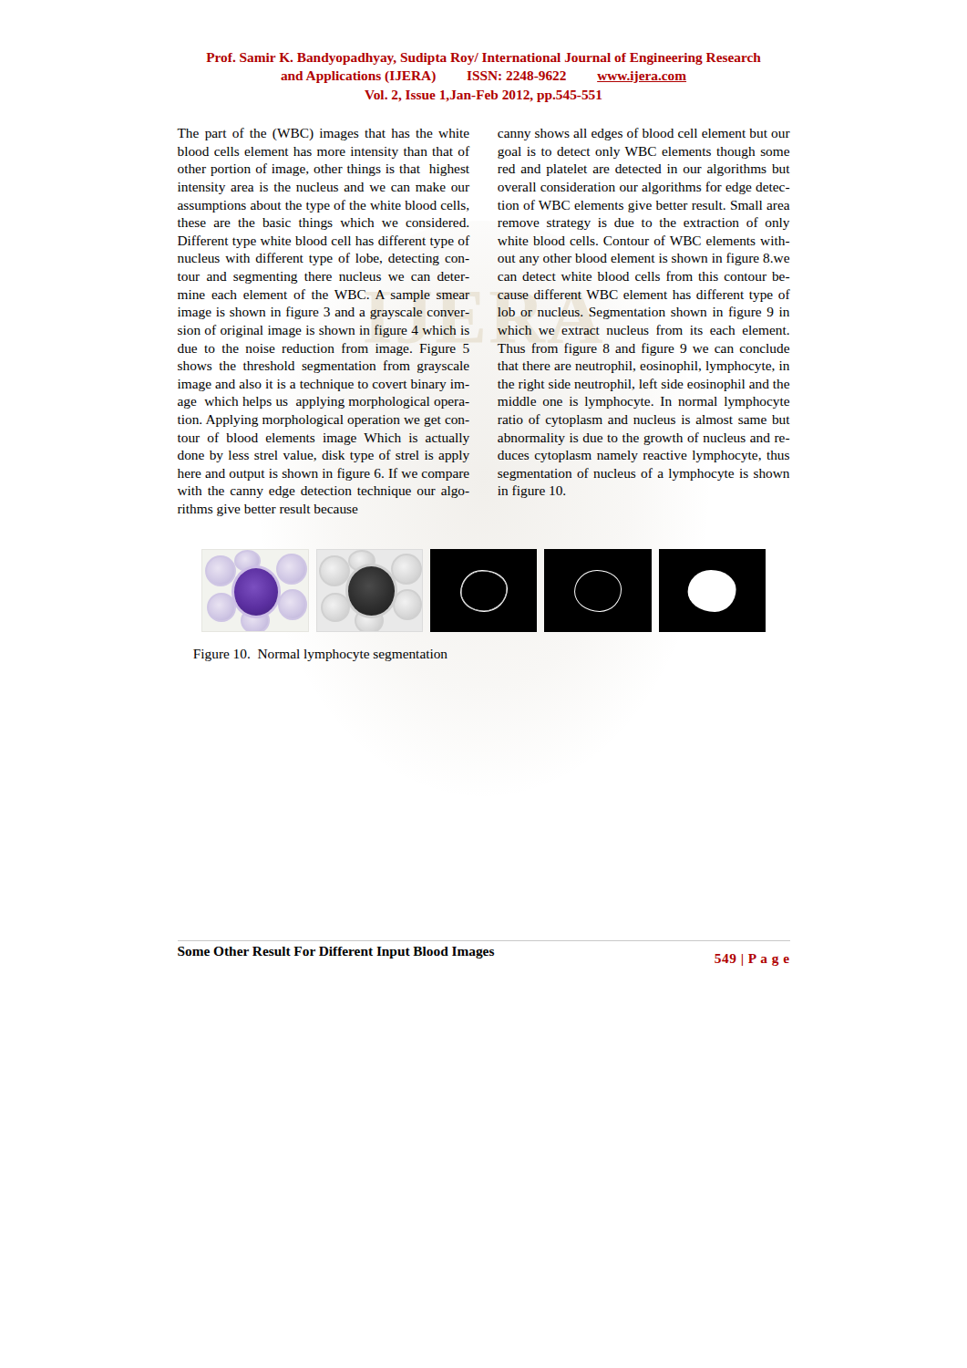Prof. Samir K. Bandyopadhyay, Sudipta Roy/ International Journal of Engineering Research
and Applications (IJERA) ISSN: 2248-9622 www.ijera.com
Vol. 2, Issue 1,Jan-Feb 2012, pp.545-551
The part of the (WBC) images that has the white blood cells element has more intensity than that of other portion of image, other things is that highest intensity area is the nucleus and we can make our assumptions about the type of the white blood cells, these are the basic things which we considered. Different type white blood cell has different type of nucleus with different type of lobe, detecting contour and segmenting there nucleus we can determine each element of the WBC. A sample smear image is shown in figure 3 and a grayscale conversion of original image is shown in figure 4 which is due to the noise reduction from image. Figure 5 shows the threshold segmentation from grayscale image and also it is a technique to covert binary image which helps us applying morphological operation. Applying morphological operation we get contour of blood elements image Which is actually done by less strel value, disk type of strel is apply here and output is shown in figure 6. If we compare with the canny edge detection technique our algorithms give better result because
canny shows all edges of blood cell element but our goal is to detect only WBC elements though some red and platelet are detected in our algorithms but overall consideration our algorithms for edge detection of WBC elements give better result. Small area remove strategy is due to the extraction of only white blood cells. Contour of WBC elements without any other blood element is shown in figure 8.we can detect white blood cells from this contour because different WBC element has different type of lob or nucleus. Segmentation shown in figure 9 in which we extract nucleus from its each element. Thus from figure 8 and figure 9 we can conclude that there are neutrophil, eosinophil, lymphocyte, in the right side neutrophil, left side eosinophil and the middle one is lymphocyte. In normal lymphocyte ratio of cytoplasm and nucleus is almost same but abnormality is due to the growth of nucleus and reduces cytoplasm namely reactive lymphocyte, thus segmentation of nucleus of a lymphocyte is shown in figure 10.
Figure 10. Normal lymphocyte segmentation
Some Other Result For Different Input Blood Images
549 | P a g e